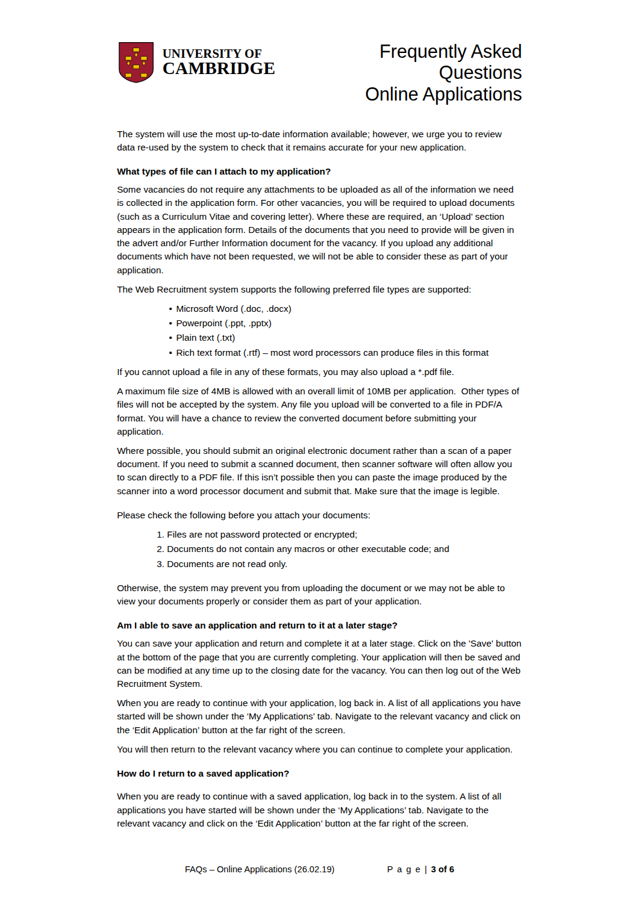UNIVERSITY OF CAMBRIDGE
Frequently Asked Questions Online Applications
The system will use the most up-to-date information available; however, we urge you to review data re-used by the system to check that it remains accurate for your new application.
What types of file can I attach to my application?
Some vacancies do not require any attachments to be uploaded as all of the information we need is collected in the application form. For other vacancies, you will be required to upload documents (such as a Curriculum Vitae and covering letter). Where these are required, an ‘Upload’ section appears in the application form. Details of the documents that you need to provide will be given in the advert and/or Further Information document for the vacancy. If you upload any additional documents which have not been requested, we will not be able to consider these as part of your application.
The Web Recruitment system supports the following preferred file types are supported:
Microsoft Word (.doc, .docx)
Powerpoint (.ppt, .pptx)
Plain text (.txt)
Rich text format (.rtf) – most word processors can produce files in this format
If you cannot upload a file in any of these formats, you may also upload a *.pdf file.
A maximum file size of 4MB is allowed with an overall limit of 10MB per application. Other types of files will not be accepted by the system. Any file you upload will be converted to a file in PDF/A format. You will have a chance to review the converted document before submitting your application.
Where possible, you should submit an original electronic document rather than a scan of a paper document. If you need to submit a scanned document, then scanner software will often allow you to scan directly to a PDF file. If this isn’t possible then you can paste the image produced by the scanner into a word processor document and submit that. Make sure that the image is legible.
Please check the following before you attach your documents:
Files are not password protected or encrypted;
Documents do not contain any macros or other executable code; and
Documents are not read only.
Otherwise, the system may prevent you from uploading the document or we may not be able to view your documents properly or consider them as part of your application.
Am I able to save an application and return to it at a later stage?
You can save your application and return and complete it at a later stage. Click on the 'Save' button at the bottom of the page that you are currently completing. Your application will then be saved and can be modified at any time up to the closing date for the vacancy. You can then log out of the Web Recruitment System.
When you are ready to continue with your application, log back in. A list of all applications you have started will be shown under the ‘My Applications’ tab. Navigate to the relevant vacancy and click on the ‘Edit Application’ button at the far right of the screen.
You will then return to the relevant vacancy where you can continue to complete your application.
How do I return to a saved application?
When you are ready to continue with a saved application, log back in to the system. A list of all applications you have started will be shown under the ‘My Applications’ tab. Navigate to the relevant vacancy and click on the ‘Edit Application’ button at the far right of the screen.
FAQs – Online Applications (26.02.19) P a g e | 3 of 6